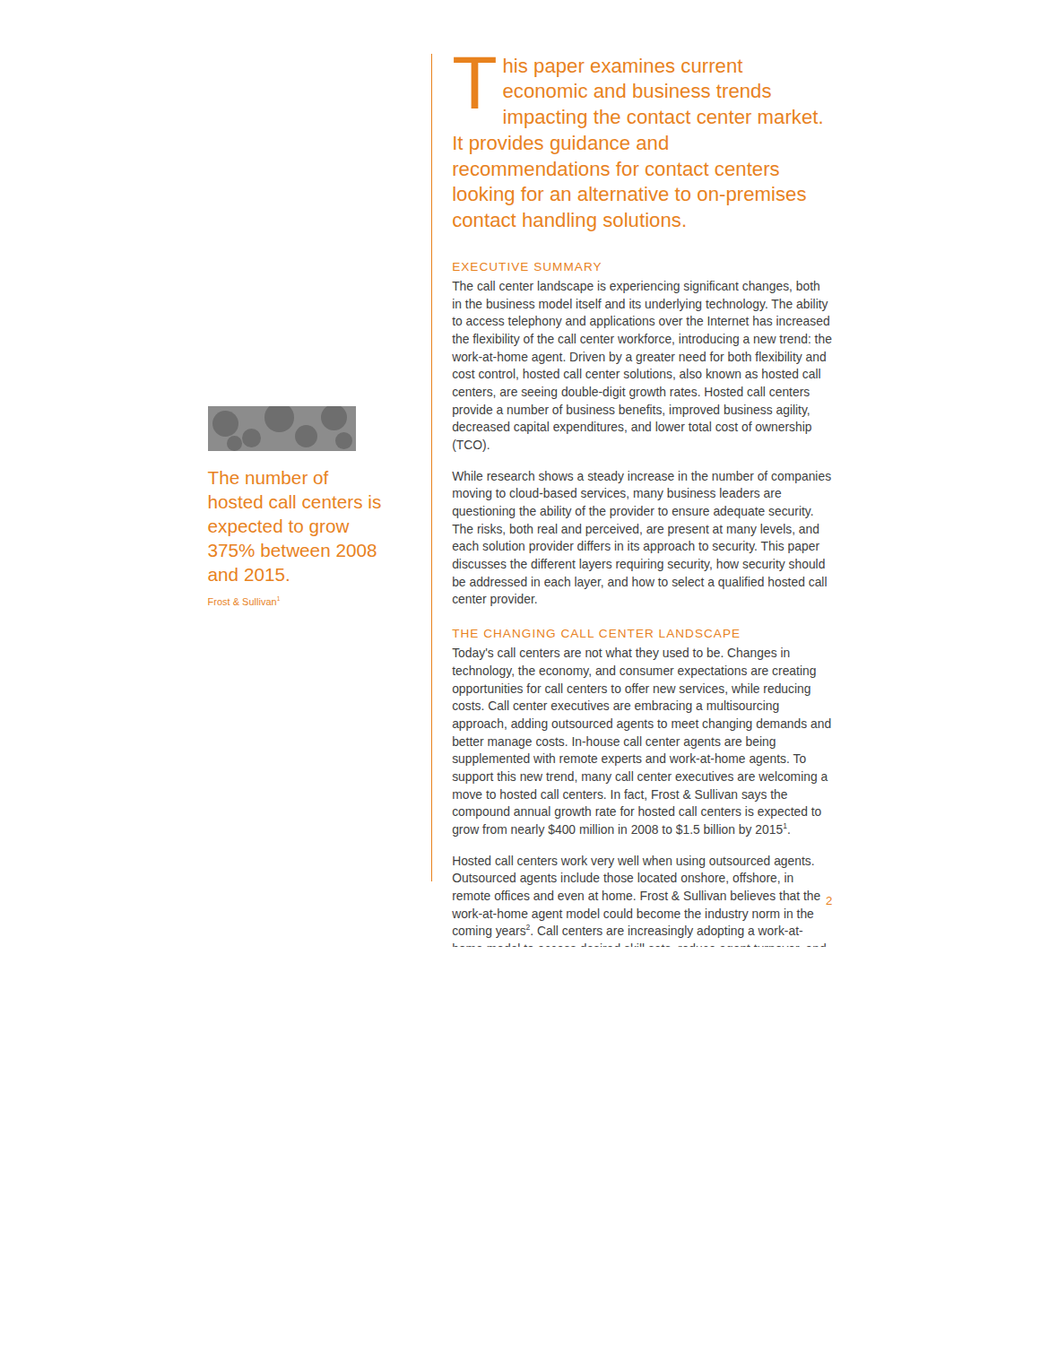The number of hosted call centers is expected to grow 375% between 2008 and 2015. Frost & Sullivan1
This paper examines current economic and business trends impacting the contact center market. It provides guidance and recommendations for contact centers looking for an alternative to on-premises contact handling solutions.
Executive Summary
The call center landscape is experiencing significant changes, both in the business model itself and its underlying technology. The ability to access telephony and applications over the Internet has increased the flexibility of the call center workforce, introducing a new trend: the work-at-home agent. Driven by a greater need for both flexibility and cost control, hosted call center solutions, also known as hosted call centers, are seeing double-digit growth rates. Hosted call centers provide a number of business benefits, improved business agility, decreased capital expenditures, and lower total cost of ownership (TCO).
While research shows a steady increase in the number of companies moving to cloud-based services, many business leaders are questioning the ability of the provider to ensure adequate security. The risks, both real and perceived, are present at many levels, and each solution provider differs in its approach to security. This paper discusses the different layers requiring security, how security should be addressed in each layer, and how to select a qualified hosted call center provider.
The Changing Call Center Landscape
Today's call centers are not what they used to be. Changes in technology, the economy, and consumer expectations are creating opportunities for call centers to offer new services, while reducing costs. Call center executives are embracing a multisourcing approach, adding outsourced agents to meet changing demands and better manage costs. In-house call center agents are being supplemented with remote experts and work-at-home agents. To support this new trend, many call center executives are welcoming a move to hosted call centers. In fact, Frost & Sullivan says the compound annual growth rate for hosted call centers is expected to grow from nearly $400 million in 2008 to $1.5 billion by 20151.
Hosted call centers work very well when using outsourced agents. Outsourced agents include those located onshore, offshore, in remote offices and even at home. Frost & Sullivan believes that the work-at-home agent model could become the industry norm in the coming years2. Call centers are increasingly adopting a work-at-home model to access desired skill sets, reduce agent turnover, and achieve cost savings. Industry statistics have calculated a decreased cost of $25,000 per at-home employee compared to a traditional call center agent3. However, remote locations and disparate technical environments mean the IT costs and complexities can be enormous.
2